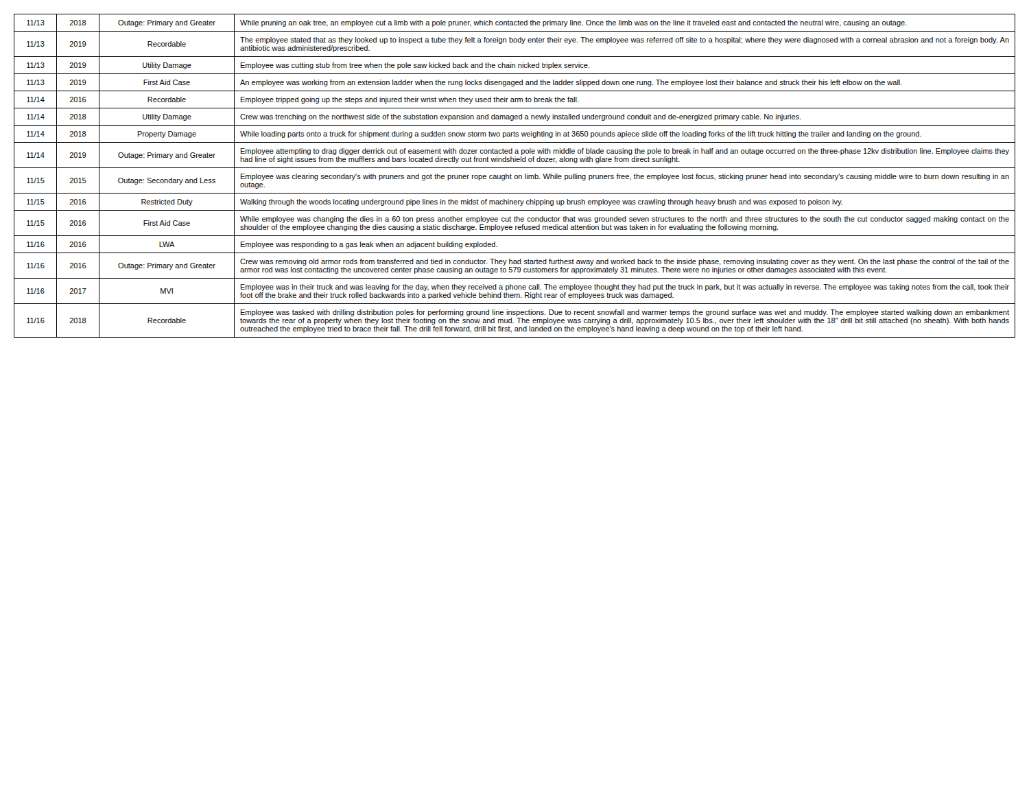| 11/13 | 2018 | Outage: Primary and Greater | While pruning an oak tree, an employee cut a limb with a pole pruner, which contacted the primary line. Once the limb was on the line it traveled east and contacted the neutral wire, causing an outage. |
| 11/13 | 2019 | Recordable | The employee stated that as they looked up to inspect a tube they felt a foreign body enter their eye. The employee was referred off site to a hospital; where they were diagnosed with a corneal abrasion and not a foreign body. An antibiotic was administered/prescribed. |
| 11/13 | 2019 | Utility Damage | Employee was cutting stub from tree when the pole saw kicked back and the chain nicked triplex service. |
| 11/13 | 2019 | First Aid Case | An employee was working from an extension ladder when the rung locks disengaged and the ladder slipped down one rung. The employee lost their balance and struck their his left elbow on the wall. |
| 11/14 | 2016 | Recordable | Employee tripped going up the steps and injured their wrist when they used their arm to break the fall. |
| 11/14 | 2018 | Utility Damage | Crew was trenching on the northwest side of the substation expansion and damaged a newly installed underground conduit and de-energized primary cable. No injuries. |
| 11/14 | 2018 | Property Damage | While loading parts onto a truck for shipment during a sudden snow storm two parts weighting in at 3650 pounds apiece slide off the loading forks of the lift truck hitting the trailer and landing on the ground. |
| 11/14 | 2019 | Outage: Primary and Greater | Employee attempting to drag digger derrick out of easement with dozer contacted a pole with middle of blade causing the pole to break in half and an outage occurred on the three-phase 12kv distribution line. Employee claims they had line of sight issues from the mufflers and bars located directly out front windshield of dozer, along with glare from direct sunlight. |
| 11/15 | 2015 | Outage: Secondary and Less | Employee was clearing secondary's with pruners and got the pruner rope caught on limb. While pulling pruners free, the employee lost focus, sticking pruner head into secondary's causing middle wire to burn down resulting in an outage. |
| 11/15 | 2016 | Restricted Duty | Walking through the woods locating underground pipe lines in the midst of machinery chipping up brush employee was crawling through heavy brush and was exposed to poison ivy. |
| 11/15 | 2016 | First Aid Case | While employee was changing the dies in a 60 ton press another employee cut the conductor that was grounded seven structures to the north and three structures to the south the cut conductor sagged making contact on the shoulder of the employee changing the dies causing a static discharge. Employee refused medical attention but was taken in for evaluating the following morning. |
| 11/16 | 2016 | LWA | Employee was responding to a gas leak when an adjacent building exploded. |
| 11/16 | 2016 | Outage: Primary and Greater | Crew was removing old armor rods from transferred and tied in conductor. They had started furthest away and worked back to the inside phase, removing insulating cover as they went. On the last phase the control of the tail of the armor rod was lost contacting the uncovered center phase causing an outage to 579 customers for approximately 31 minutes. There were no injuries or other damages associated with this event. |
| 11/16 | 2017 | MVI | Employee was in their truck and was leaving for the day, when they received a phone call. The employee thought they had put the truck in park, but it was actually in reverse. The employee was taking notes from the call, took their foot off the brake and their truck rolled backwards into a parked vehicle behind them. Right rear of employees truck was damaged. |
| 11/16 | 2018 | Recordable | Employee was tasked with drilling distribution poles for performing ground line inspections. Due to recent snowfall and warmer temps the ground surface was wet and muddy. The employee started walking down an embankment towards the rear of a property when they lost their footing on the snow and mud. The employee was carrying a drill, approximately 10.5 lbs., over their left shoulder with the 18" drill bit still attached (no sheath). With both hands outreached the employee tried to brace their fall. The drill fell forward, drill bit first, and landed on the employee's hand leaving a deep wound on the top of their left hand. |